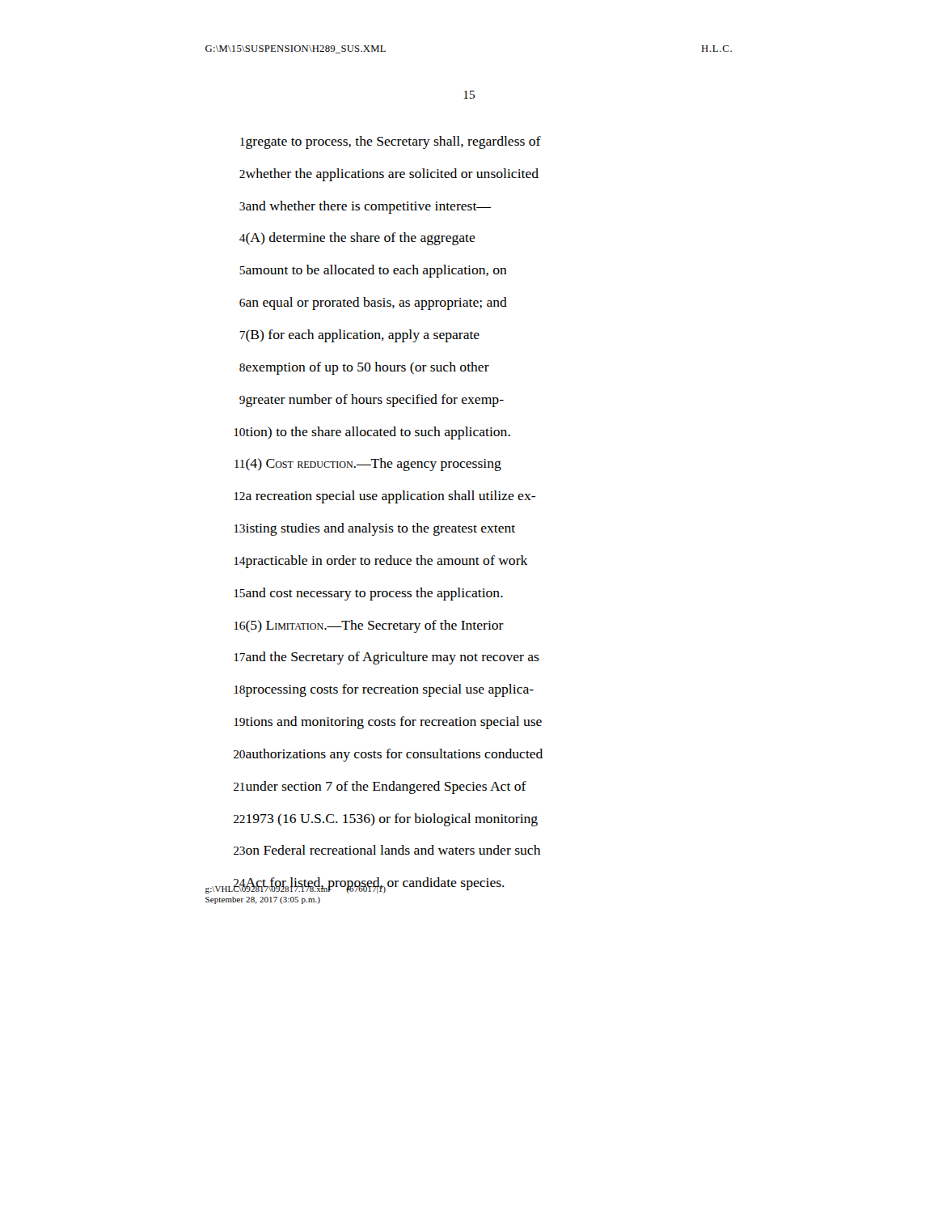G:\M\15\SUSPENSION\H289_SUS.XML
H.L.C.
15
| 1 | gregate to process, the Secretary shall, regardless of |
| 2 | whether the applications are solicited or unsolicited |
| 3 | and whether there is competitive interest— |
| 4 | (A) determine the share of the aggregate |
| 5 | amount to be allocated to each application, on |
| 6 | an equal or prorated basis, as appropriate; and |
| 7 | (B) for each application, apply a separate |
| 8 | exemption of up to 50 hours (or such other |
| 9 | greater number of hours specified for exemp- |
| 10 | tion) to the share allocated to such application. |
| 11 | (4) Cost reduction. —The agency processing |
| 12 | a recreation special use application shall utilize ex- |
| 13 | isting studies and analysis to the greatest extent |
| 14 | practicable in order to reduce the amount of work |
| 15 | and cost necessary to process the application. |
| 16 | (5) Limitation. —The Secretary of the Interior |
| 17 | and the Secretary of Agriculture may not recover as |
| 18 | processing costs for recreation special use applica- |
| 19 | tions and monitoring costs for recreation special use |
| 20 | authorizations any costs for consultations conducted |
| 21 | under section 7 of the Endangered Species Act of |
| 22 | 1973 (16 U.S.C. 1536) or for biological monitoring |
| 23 | on Federal recreational lands and waters under such |
| 24 | Act for listed, proposed, or candidate species. |
g:\VHLC\092817\092817.178.xml (676017|1)
September 28, 2017 (3:05 p.m.)